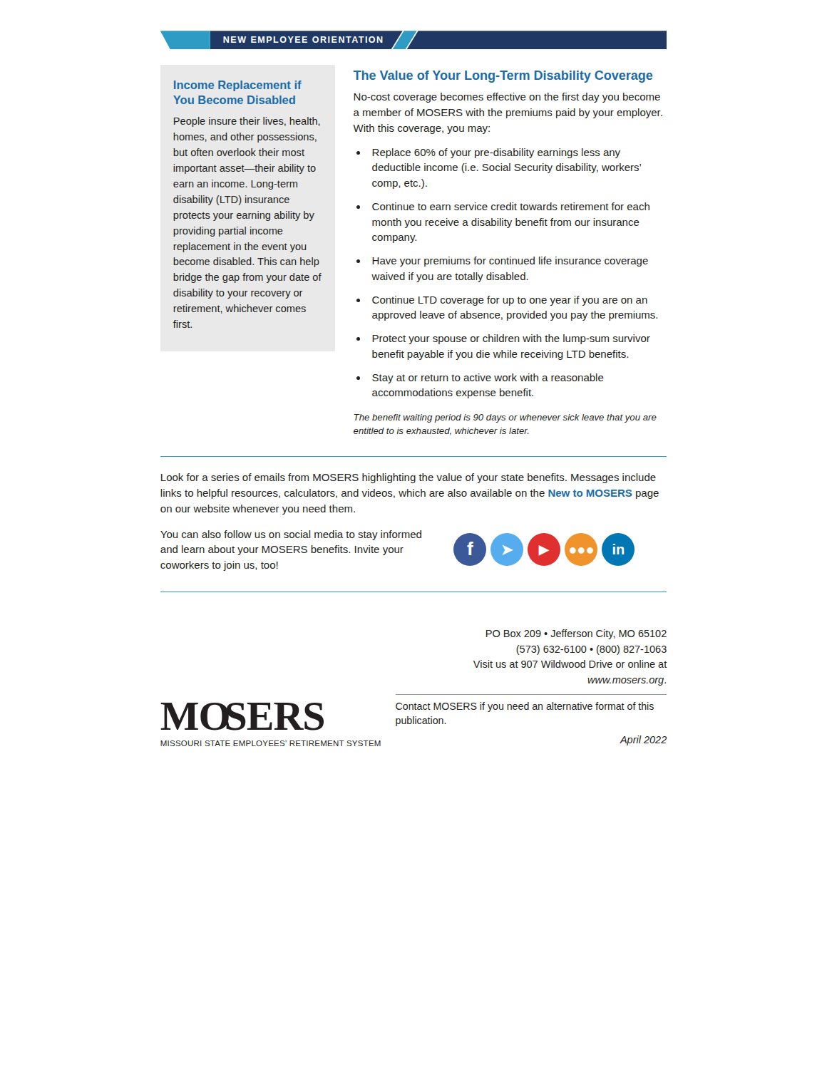NEW EMPLOYEE ORIENTATION
Income Replacement if
You Become Disabled
People insure their lives, health, homes, and other possessions, but often overlook their most important asset—their ability to earn an income. Long-term disability (LTD) insurance protects your earning ability by providing partial income replacement in the event you become disabled. This can help bridge the gap from your date of disability to your recovery or retirement, whichever comes first.
The Value of Your Long-Term Disability Coverage
No-cost coverage becomes effective on the first day you become a member of MOSERS with the premiums paid by your employer. With this coverage, you may:
Replace 60% of your pre-disability earnings less any deductible income (i.e. Social Security disability, workers’ comp, etc.).
Continue to earn service credit towards retirement for each month you receive a disability benefit from our insurance company.
Have your premiums for continued life insurance coverage waived if you are totally disabled.
Continue LTD coverage for up to one year if you are on an approved leave of absence, provided you pay the premiums.
Protect your spouse or children with the lump-sum survivor benefit payable if you die while receiving LTD benefits.
Stay at or return to active work with a reasonable accommodations expense benefit.
The benefit waiting period is 90 days or whenever sick leave that you are entitled to is exhausted, whichever is later.
Look for a series of emails from MOSERS highlighting the value of your state benefits. Messages include links to helpful resources, calculators, and videos, which are also available on the New to MOSERS page on our website whenever you need them.
You can also follow us on social media to stay informed and learn about your MOSERS benefits. Invite your coworkers to join us, too!
f
➤
▶
●●●
in
MOSERS
MISSOURI STATE EMPLOYEES’ RETIREMENT SYSTEM
PO Box 209 • Jefferson City, MO 65102 (573) 632-6100 • (800) 827-1063 Visit us at 907 Wildwood Drive or online at www.mosers.org.
Contact MOSERS if you need an alternative format of this publication.
April 2022